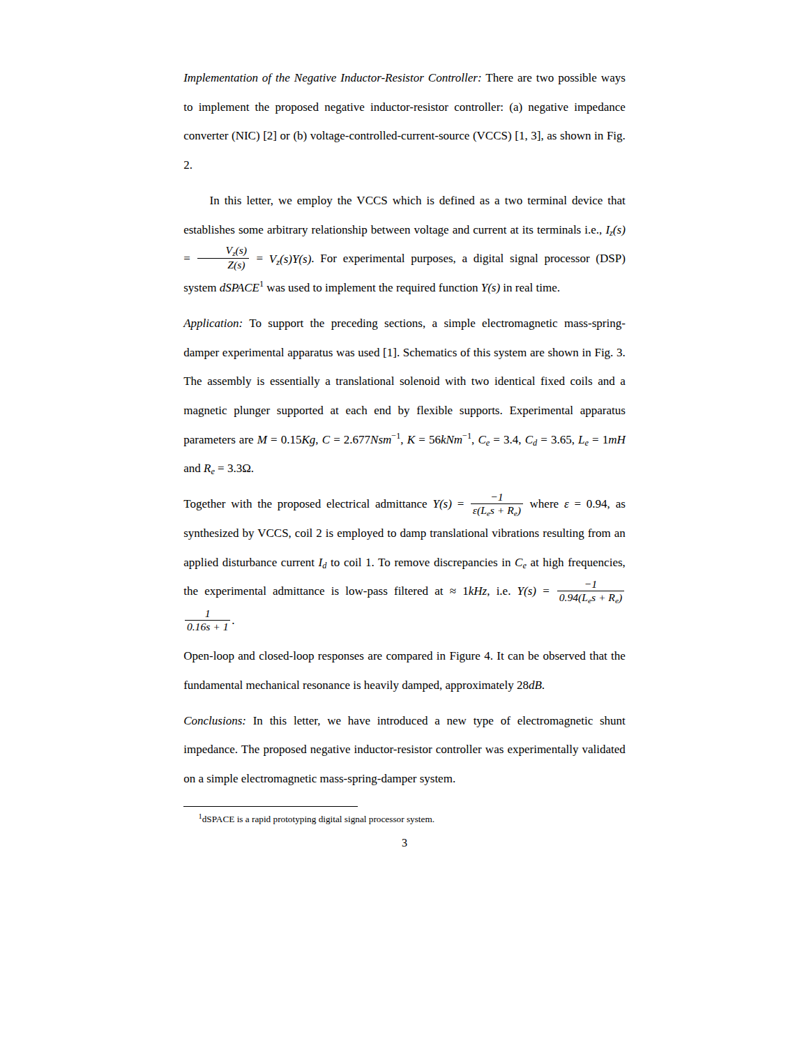Implementation of the Negative Inductor-Resistor Controller: There are two possible ways to implement the proposed negative inductor-resistor controller: (a) negative impedance converter (NIC) [2] or (b) voltage-controlled-current-source (VCCS) [1, 3], as shown in Fig. 2.
In this letter, we employ the VCCS which is defined as a two terminal device that establishes some arbitrary relationship between voltage and current at its terminals i.e., Iz(s) = Vz(s) Z(s) = Vz(s)Y(s). For experimental purposes, a digital signal processor (DSP) system dSPACE1 was used to implement the required function Y(s) in real time.
Application: To support the preceding sections, a simple electromagnetic mass-spring-damper experimental apparatus was used [1]. Schematics of this system are shown in Fig. 3. The assembly is essentially a translational solenoid with two identical fixed coils and a magnetic plunger supported at each end by flexible supports. Experimental apparatus parameters are M = 0.15Kg, C = 2.677Nsm−1, K = 56kNm−1, Ce = 3.4, Cd = 3.65, Le = 1mH and Re = 3.3Ω.
Together with the proposed electrical admittance Y(s) = −1 ε(Les + Re) where ε = 0.94, as synthesized by VCCS, coil 2 is employed to damp translational vibrations resulting from an applied disturbance current Id to coil 1. To remove discrepancies in Ce at high frequencies, the experimental admittance is low-pass filtered at ≈ 1kHz, i.e. Y(s) = −10.94(Les + Re) 10.16s + 1.
Open-loop and closed-loop responses are compared in Figure 4. It can be observed that the fundamental mechanical resonance is heavily damped, approximately 28dB.
Conclusions: In this letter, we have introduced a new type of electromagnetic shunt impedance. The proposed negative inductor-resistor controller was experimentally validated on a simple electromagnetic mass-spring-damper system.
1dSPACE is a rapid prototyping digital signal processor system.
3